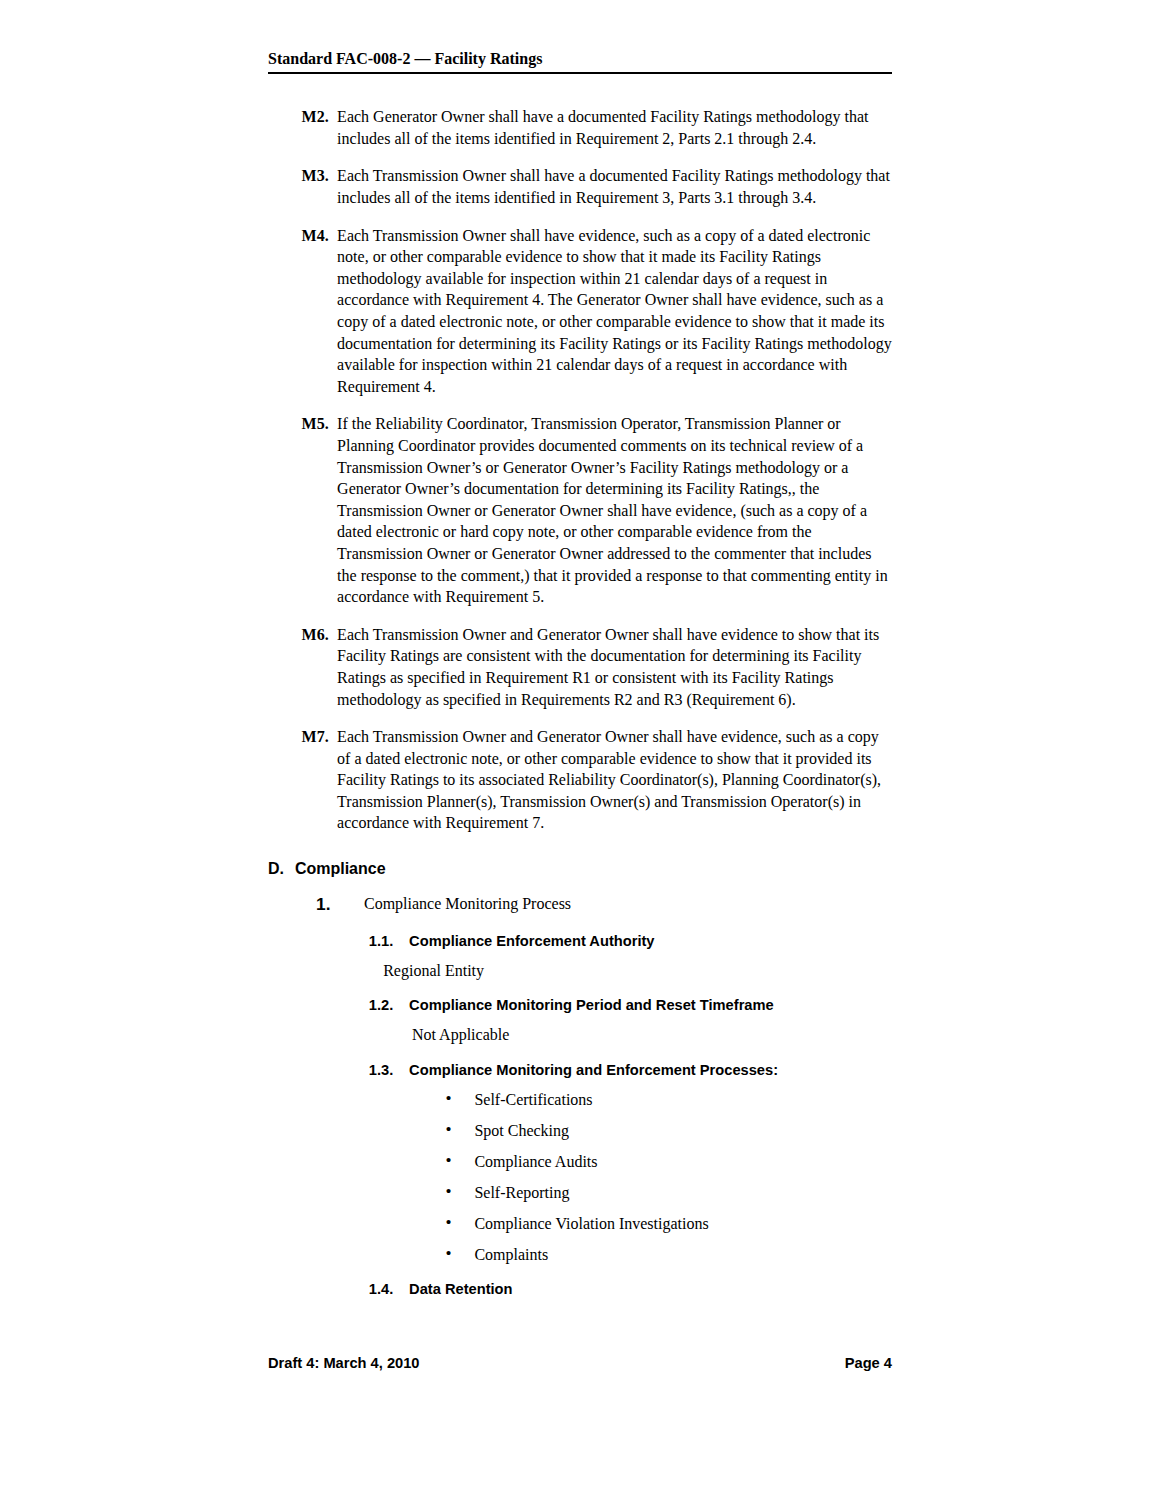Standard FAC-008-2 — Facility Ratings
M2.
Each Generator Owner shall have a documented Facility Ratings methodology that includes all of the items identified in Requirement 2, Parts 2.1 through 2.4.
M3.
Each Transmission Owner shall have a documented Facility Ratings methodology that includes all of the items identified in Requirement 3, Parts 3.1 through 3.4.
M4.
Each Transmission Owner shall have evidence, such as a copy of a dated electronic note, or other comparable evidence to show that it made its Facility Ratings methodology available for inspection within 21 calendar days of a request in accordance with Requirement 4. The Generator Owner shall have evidence, such as a copy of a dated electronic note, or other comparable evidence to show that it made its documentation for determining its Facility Ratings or its Facility Ratings methodology available for inspection within 21 calendar days of a request in accordance with Requirement 4.
M5.
If the Reliability Coordinator, Transmission Operator, Transmission Planner or Planning Coordinator provides documented comments on its technical review of a Transmission Owner’s or Generator Owner’s Facility Ratings methodology or a Generator Owner’s documentation for determining its Facility Ratings,, the Transmission Owner or Generator Owner shall have evidence, (such as a copy of a dated electronic or hard copy note, or other comparable evidence from the Transmission Owner or Generator Owner addressed to the commenter that includes the response to the comment,) that it provided a response to that commenting entity in accordance with Requirement 5.
M6.
Each Transmission Owner and Generator Owner shall have evidence to show that its Facility Ratings are consistent with the documentation for determining its Facility Ratings as specified in Requirement R1 or consistent with its Facility Ratings methodology as specified in Requirements R2 and R3 (Requirement 6).
M7.
Each Transmission Owner and Generator Owner shall have evidence, such as a copy of a dated electronic note, or other comparable evidence to show that it provided its Facility Ratings to its associated Reliability Coordinator(s), Planning Coordinator(s), Transmission Planner(s), Transmission Owner(s) and Transmission Operator(s) in accordance with Requirement 7.
D. Compliance
1.
Compliance Monitoring Process
1.1. Compliance Enforcement Authority
Regional Entity
1.2. Compliance Monitoring Period and Reset Timeframe
Not Applicable
1.3. Compliance Monitoring and Enforcement Processes:
Self-Certifications
Spot Checking
Compliance Audits
Self-Reporting
Compliance Violation Investigations
Complaints
1.4. Data Retention
Draft 4: March 4, 2010 Page 4